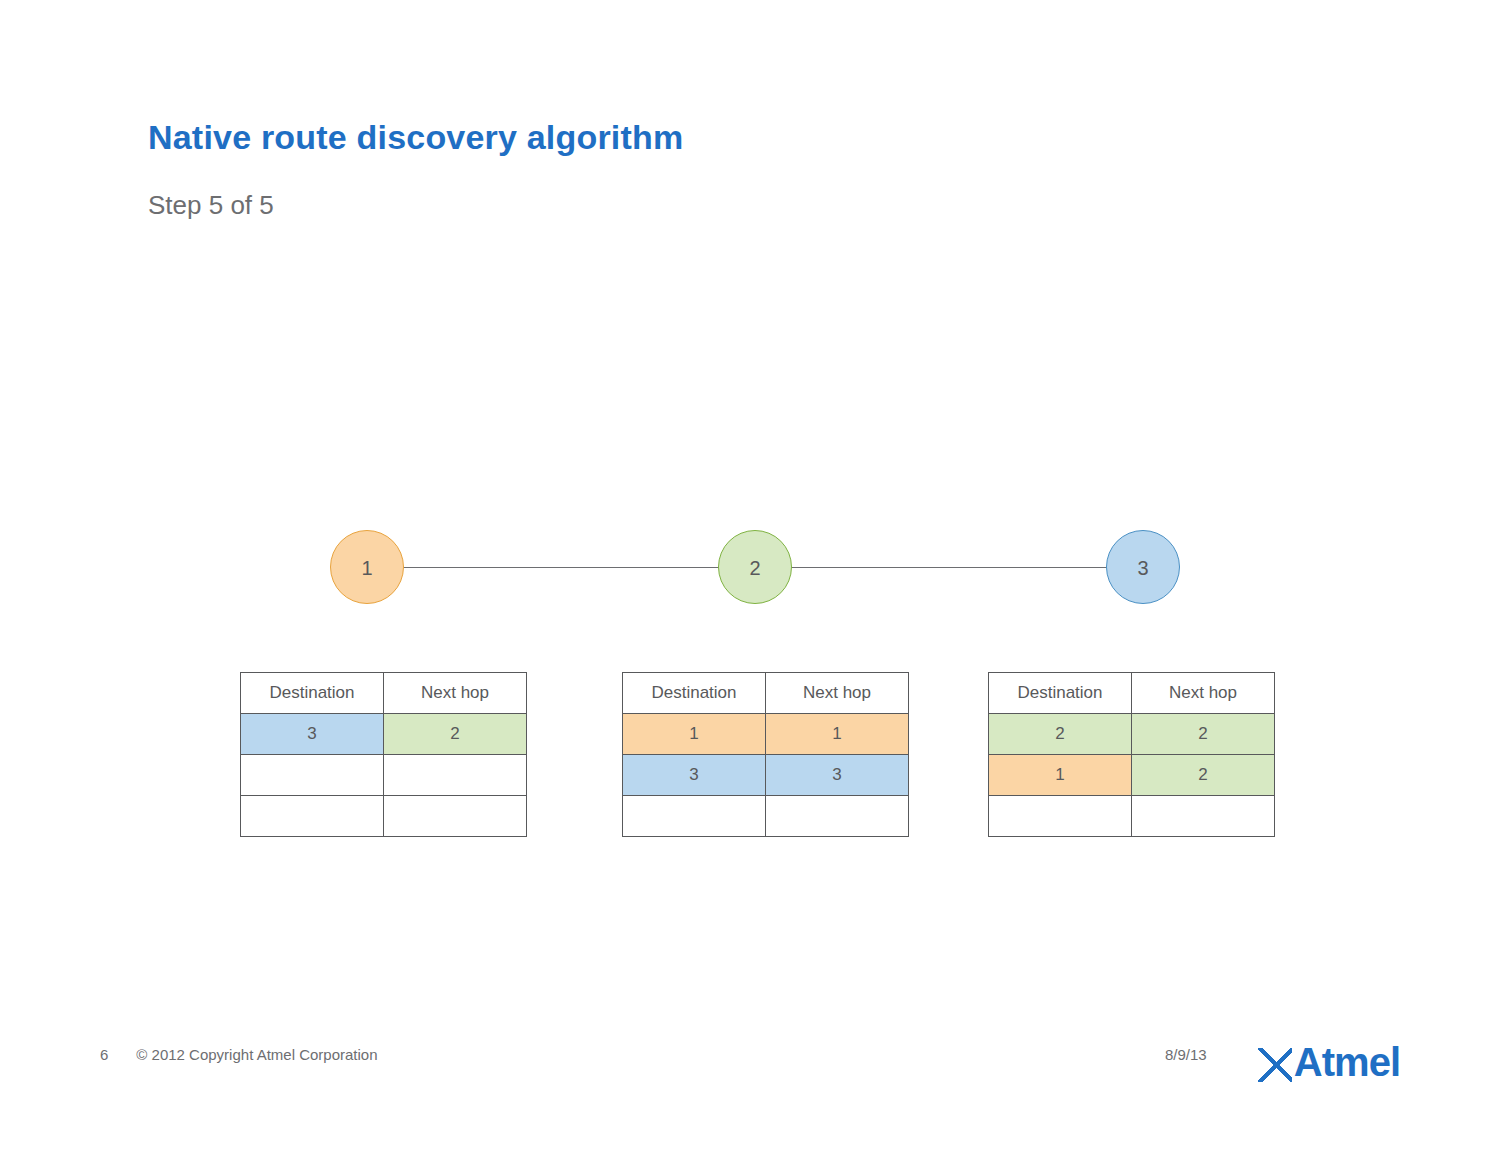Native route discovery algorithm
Step 5 of 5
1
2
3
| Destination | Next hop |
| --- | --- |
| 3 | 2 |
| Destination | Next hop |
| --- | --- |
| 1 | 1 |
| 3 | 3 |
| Destination | Next hop |
| --- | --- |
| 2 | 2 |
| 1 | 2 |
6© 2012 Copyright Atmel Corporation
8/9/13
Atmel